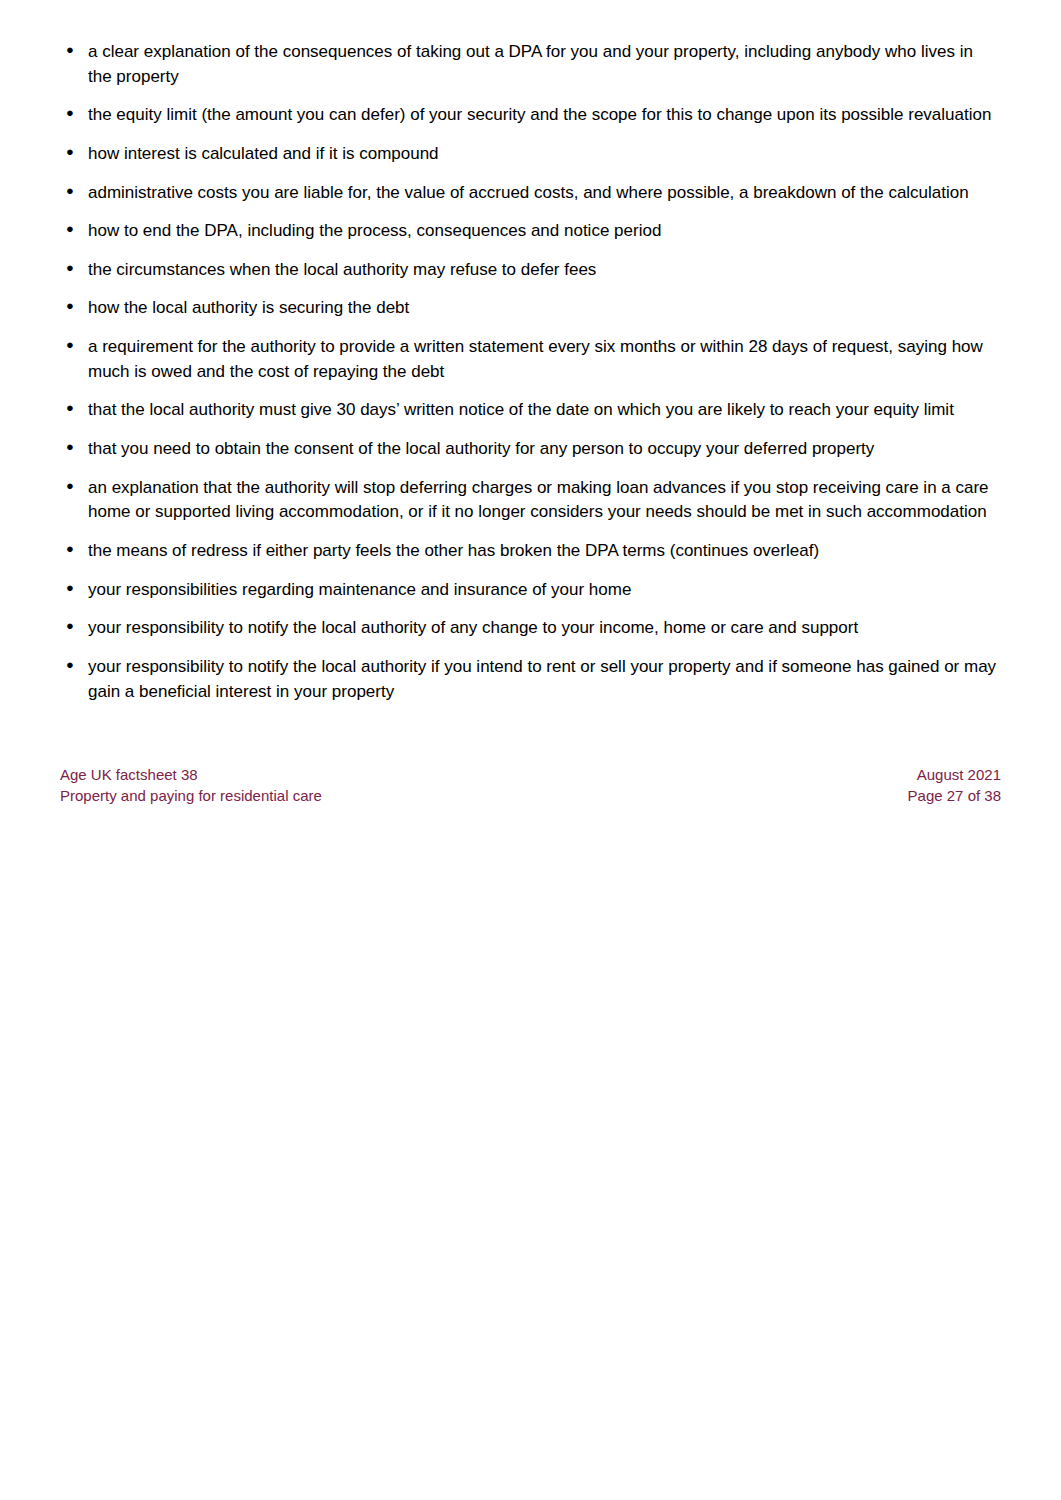a clear explanation of the consequences of taking out a DPA for you and your property, including anybody who lives in the property
the equity limit (the amount you can defer) of your security and the scope for this to change upon its possible revaluation
how interest is calculated and if it is compound
administrative costs you are liable for, the value of accrued costs, and where possible, a breakdown of the calculation
how to end the DPA, including the process, consequences and notice period
the circumstances when the local authority may refuse to defer fees
how the local authority is securing the debt
a requirement for the authority to provide a written statement every six months or within 28 days of request, saying how much is owed and the cost of repaying the debt
that the local authority must give 30 days’ written notice of the date on which you are likely to reach your equity limit
that you need to obtain the consent of the local authority for any person to occupy your deferred property
an explanation that the authority will stop deferring charges or making loan advances if you stop receiving care in a care home or supported living accommodation, or if it no longer considers your needs should be met in such accommodation
the means of redress if either party feels the other has broken the DPA terms (continues overleaf)
your responsibilities regarding maintenance and insurance of your home
your responsibility to notify the local authority of any change to your income, home or care and support
your responsibility to notify the local authority if you intend to rent or sell your property and if someone has gained or may gain a beneficial interest in your property
Age UK factsheet 38
Property and paying for residential care
August 2021
Page 27 of 38